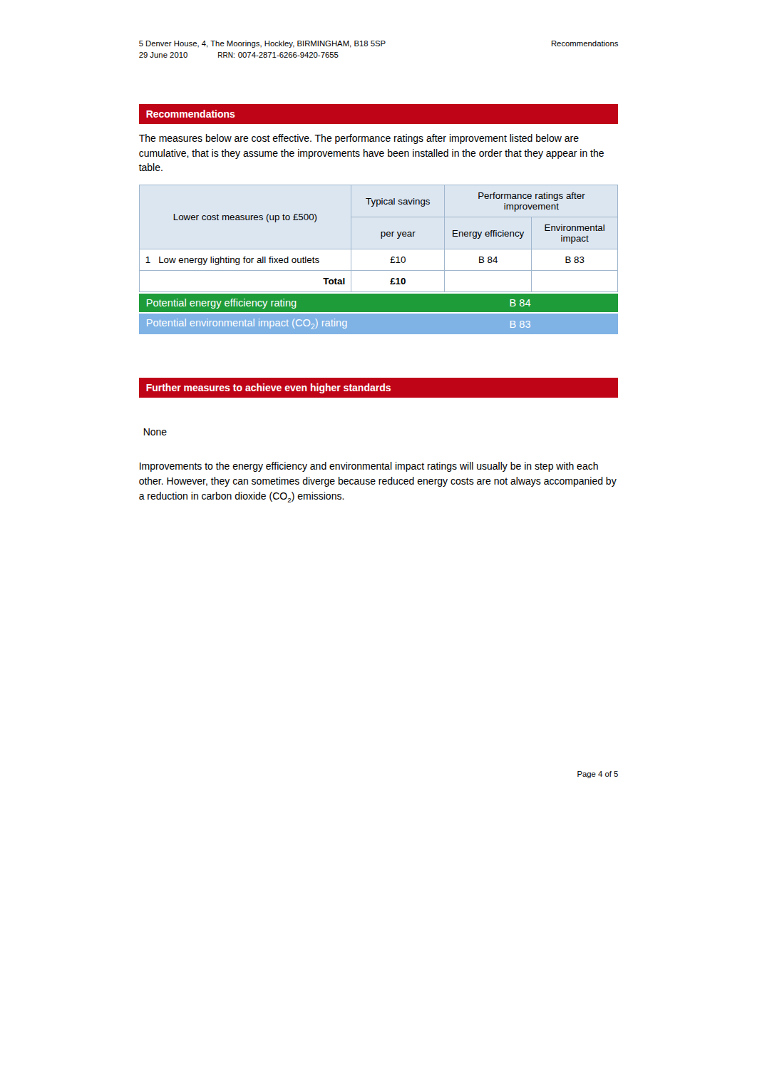5 Denver House, 4, The Moorings, Hockley, BIRMINGHAM, B18 5SP
29 June 2010 RRN: 0074-2871-6266-9420-7655
Recommendations
Recommendations
The measures below are cost effective. The performance ratings after improvement listed below are cumulative, that is they assume the improvements have been installed in the order that they appear in the table.
| Lower cost measures (up to £500) | Typical savings | Performance ratings after improvement |
| --- | --- | --- |
| per year | Energy efficiency | Environmental impact |
| 1 Low energy lighting for all fixed outlets | £10 | B 84 | B 83 |
| Total | £10 | | |
Potential energy efficiency rating
B 84
Potential environmental impact (CO2) rating
B 83
Further measures to achieve even higher standards
None
Improvements to the energy efficiency and environmental impact ratings will usually be in step with each other. However, they can sometimes diverge because reduced energy costs are not always accompanied by a reduction in carbon dioxide (CO2) emissions.
Page 4 of 5